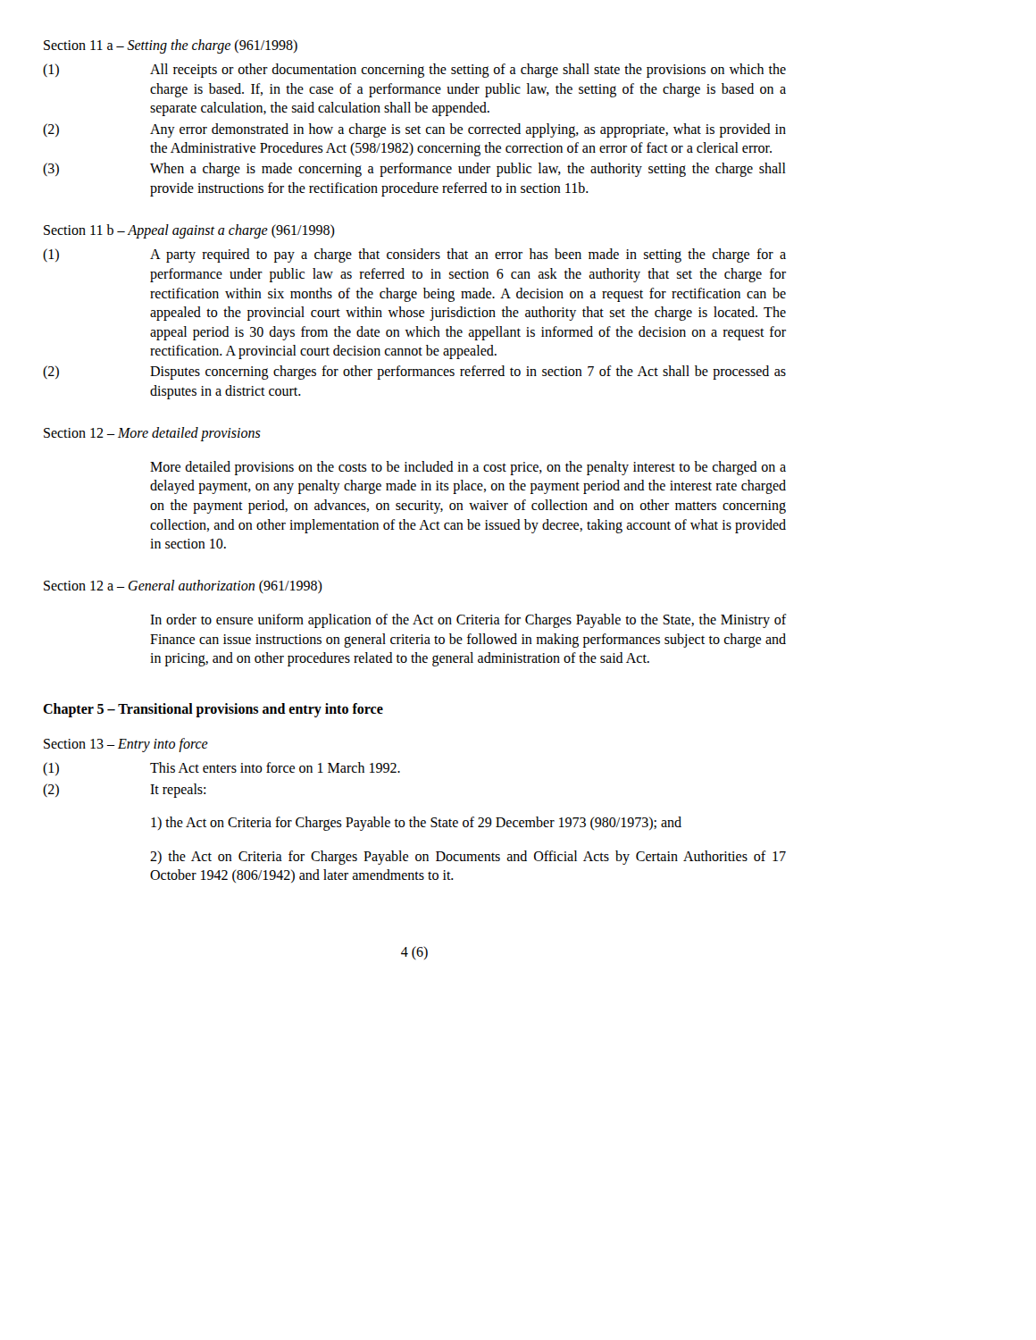Section 11 a – Setting the charge (961/1998)
(1) All receipts or other documentation concerning the setting of a charge shall state the provisions on which the charge is based. If, in the case of a performance under public law, the setting of the charge is based on a separate calculation, the said calculation shall be appended.
(2) Any error demonstrated in how a charge is set can be corrected applying, as appropriate, what is provided in the Administrative Procedures Act (598/1982) concerning the correction of an error of fact or a clerical error.
(3) When a charge is made concerning a performance under public law, the authority setting the charge shall provide instructions for the rectification procedure referred to in section 11b.
Section 11 b – Appeal against a charge (961/1998)
(1) A party required to pay a charge that considers that an error has been made in setting the charge for a performance under public law as referred to in section 6 can ask the authority that set the charge for rectification within six months of the charge being made. A decision on a request for rectification can be appealed to the provincial court within whose jurisdiction the authority that set the charge is located. The appeal period is 30 days from the date on which the appellant is informed of the decision on a request for rectification. A provincial court decision cannot be appealed.
(2) Disputes concerning charges for other performances referred to in section 7 of the Act shall be processed as disputes in a district court.
Section 12 – More detailed provisions
More detailed provisions on the costs to be included in a cost price, on the penalty interest to be charged on a delayed payment, on any penalty charge made in its place, on the payment period and the interest rate charged on the payment period, on advances, on security, on waiver of collection and on other matters concerning collection, and on other implementation of the Act can be issued by decree, taking account of what is provided in section 10.
Section 12 a – General authorization (961/1998)
In order to ensure uniform application of the Act on Criteria for Charges Payable to the State, the Ministry of Finance can issue instructions on general criteria to be followed in making performances subject to charge and in pricing, and on other procedures related to the general administration of the said Act.
Chapter 5 – Transitional provisions and entry into force
Section 13 – Entry into force
(1) This Act enters into force on 1 March 1992.
(2) It repeals:
1) the Act on Criteria for Charges Payable to the State of 29 December 1973 (980/1973); and
2) the Act on Criteria for Charges Payable on Documents and Official Acts by Certain Authorities of 17 October 1942 (806/1942) and later amendments to it.
4 (6)